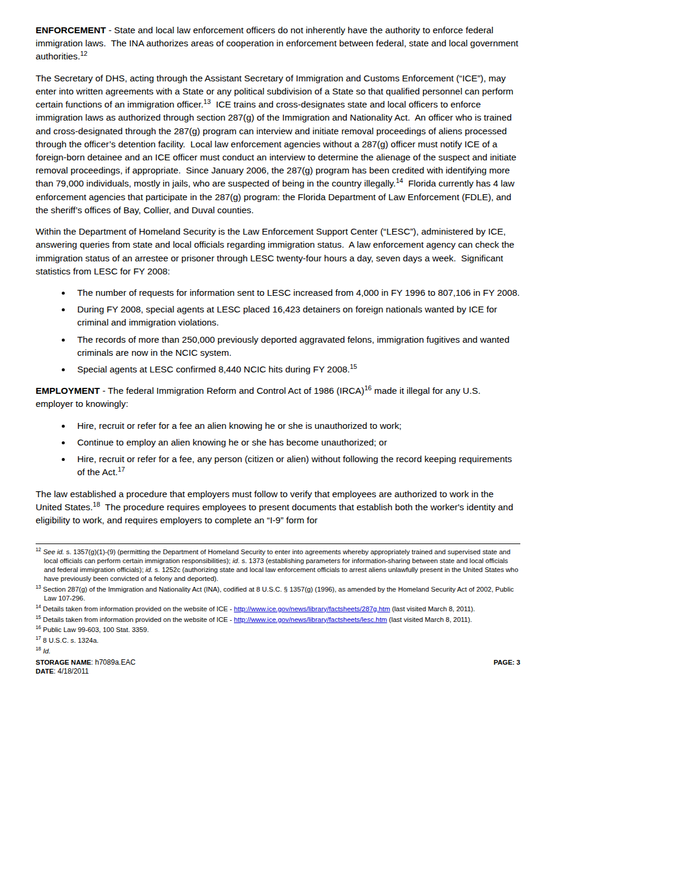ENFORCEMENT - State and local law enforcement officers do not inherently have the authority to enforce federal immigration laws. The INA authorizes areas of cooperation in enforcement between federal, state and local government authorities.12
The Secretary of DHS, acting through the Assistant Secretary of Immigration and Customs Enforcement (“ICE”), may enter into written agreements with a State or any political subdivision of a State so that qualified personnel can perform certain functions of an immigration officer.13 ICE trains and cross-designates state and local officers to enforce immigration laws as authorized through section 287(g) of the Immigration and Nationality Act. An officer who is trained and cross-designated through the 287(g) program can interview and initiate removal proceedings of aliens processed through the officer’s detention facility. Local law enforcement agencies without a 287(g) officer must notify ICE of a foreign-born detainee and an ICE officer must conduct an interview to determine the alienage of the suspect and initiate removal proceedings, if appropriate. Since January 2006, the 287(g) program has been credited with identifying more than 79,000 individuals, mostly in jails, who are suspected of being in the country illegally.14 Florida currently has 4 law enforcement agencies that participate in the 287(g) program: the Florida Department of Law Enforcement (FDLE), and the sheriff’s offices of Bay, Collier, and Duval counties.
Within the Department of Homeland Security is the Law Enforcement Support Center (“LESC”), administered by ICE, answering queries from state and local officials regarding immigration status. A law enforcement agency can check the immigration status of an arrestee or prisoner through LESC twenty-four hours a day, seven days a week. Significant statistics from LESC for FY 2008:
The number of requests for information sent to LESC increased from 4,000 in FY 1996 to 807,106 in FY 2008.
During FY 2008, special agents at LESC placed 16,423 detainers on foreign nationals wanted by ICE for criminal and immigration violations.
The records of more than 250,000 previously deported aggravated felons, immigration fugitives and wanted criminals are now in the NCIC system.
Special agents at LESC confirmed 8,440 NCIC hits during FY 2008.15
EMPLOYMENT - The federal Immigration Reform and Control Act of 1986 (IRCA)16 made it illegal for any U.S. employer to knowingly:
Hire, recruit or refer for a fee an alien knowing he or she is unauthorized to work;
Continue to employ an alien knowing he or she has become unauthorized; or
Hire, recruit or refer for a fee, any person (citizen or alien) without following the record keeping requirements of the Act.17
The law established a procedure that employers must follow to verify that employees are authorized to work in the United States.18 The procedure requires employees to present documents that establish both the worker's identity and eligibility to work, and requires employers to complete an “I-9” form for
12 See id. s. 1357(g)(1)-(9) (permitting the Department of Homeland Security to enter into agreements whereby appropriately trained and supervised state and local officials can perform certain immigration responsibilities); id. s. 1373 (establishing parameters for information-sharing between state and local officials and federal immigration officials); id. s. 1252c (authorizing state and local law enforcement officials to arrest aliens unlawfully present in the United States who have previously been convicted of a felony and deported).
13 Section 287(g) of the Immigration and Nationality Act (INA), codified at 8 U.S.C. § 1357(g) (1996), as amended by the Homeland Security Act of 2002, Public Law 107-296.
14 Details taken from information provided on the website of ICE - http://www.ice.gov/news/library/factsheets/287g.htm (last visited March 8, 2011).
15 Details taken from information provided on the website of ICE - http://www.ice.gov/news/library/factsheets/lesc.htm (last visited March 8, 2011).
16 Public Law 99-603, 100 Stat. 3359.
17 8 U.S.C. s. 1324a.
18 Id.
PAGE: 3 STORAGE NAME: h7089a.EAC
DATE: 4/18/2011